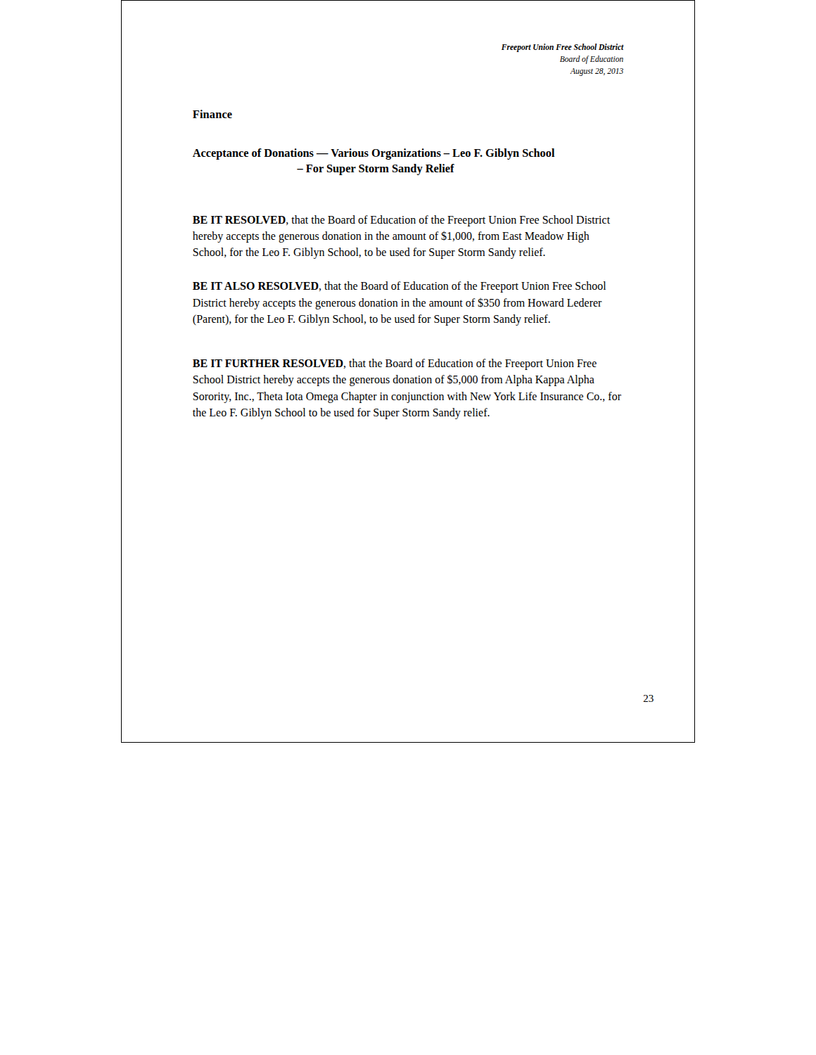Freeport Union Free School District
Board of Education
August 28, 2013
Finance
Acceptance of Donations — Various Organizations – Leo F. Giblyn School – For Super Storm Sandy Relief
BE IT RESOLVED, that the Board of Education of the Freeport Union Free School District hereby accepts the generous donation in the amount of $1,000, from East Meadow High School, for the Leo F. Giblyn School, to be used for Super Storm Sandy relief.
BE IT ALSO RESOLVED, that the Board of Education of the Freeport Union Free School District hereby accepts the generous donation in the amount of $350 from Howard Lederer (Parent), for the Leo F. Giblyn School, to be used for Super Storm Sandy relief.
BE IT FURTHER RESOLVED, that the Board of Education of the Freeport Union Free School District hereby accepts the generous donation of $5,000 from Alpha Kappa Alpha Sorority, Inc., Theta Iota Omega Chapter in conjunction with New York Life Insurance Co., for the Leo F. Giblyn School to be used for Super Storm Sandy relief.
23